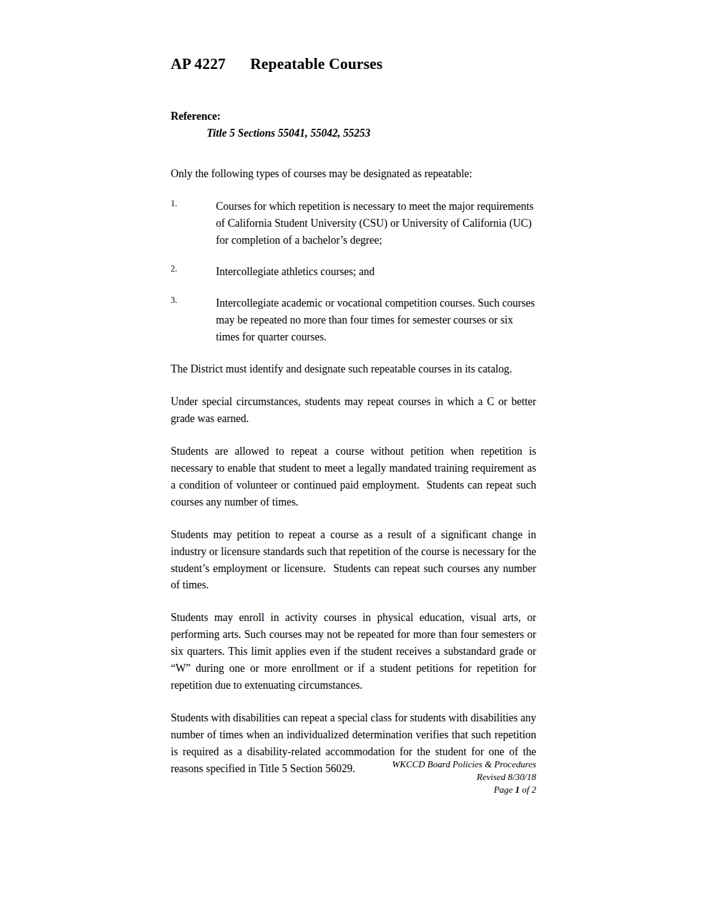AP 4227 Repeatable Courses
Reference:
Title 5 Sections 55041, 55042, 55253
Only the following types of courses may be designated as repeatable:
1. Courses for which repetition is necessary to meet the major requirements of California Student University (CSU) or University of California (UC) for completion of a bachelor’s degree;
2. Intercollegiate athletics courses; and
3. Intercollegiate academic or vocational competition courses. Such courses may be repeated no more than four times for semester courses or six times for quarter courses.
The District must identify and designate such repeatable courses in its catalog.
Under special circumstances, students may repeat courses in which a C or better grade was earned.
Students are allowed to repeat a course without petition when repetition is necessary to enable that student to meet a legally mandated training requirement as a condition of volunteer or continued paid employment. Students can repeat such courses any number of times.
Students may petition to repeat a course as a result of a significant change in industry or licensure standards such that repetition of the course is necessary for the student’s employment or licensure. Students can repeat such courses any number of times.
Students may enroll in activity courses in physical education, visual arts, or performing arts. Such courses may not be repeated for more than four semesters or six quarters. This limit applies even if the student receives a substandard grade or “W” during one or more enrollment or if a student petitions for repetition for repetition due to extenuating circumstances.
Students with disabilities can repeat a special class for students with disabilities any number of times when an individualized determination verifies that such repetition is required as a disability-related accommodation for the student for one of the reasons specified in Title 5 Section 56029.
WKCCD Board Policies & Procedures
Revised 8/30/18
Page 1 of 2